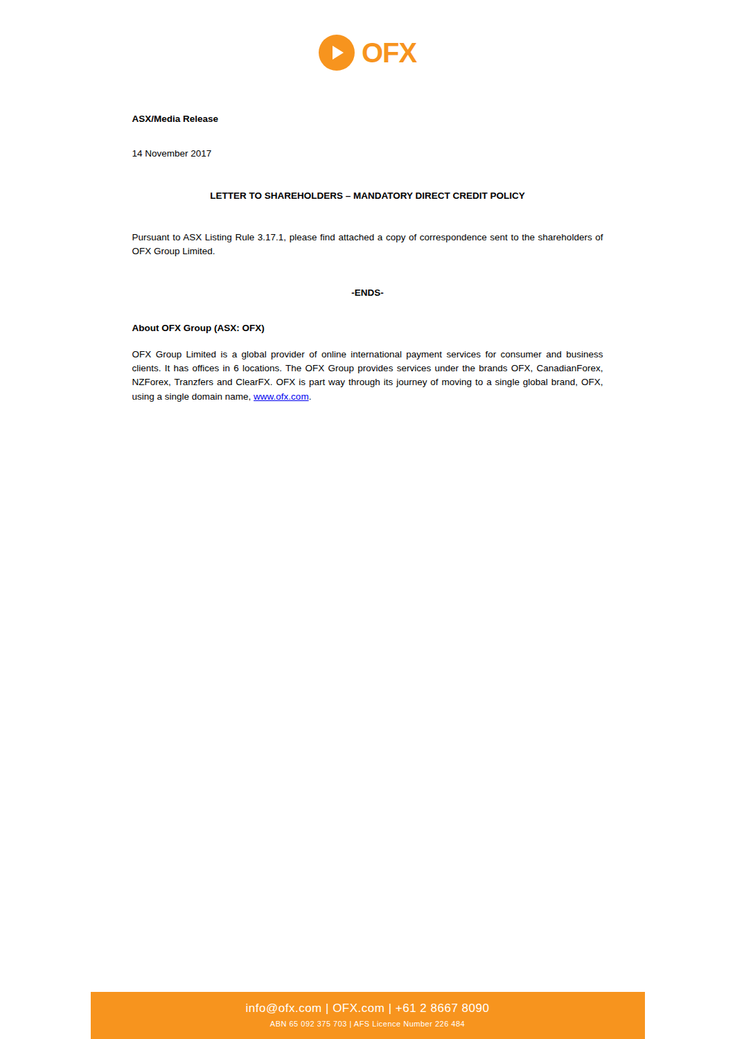OFX
ASX/Media Release
14 November 2017
LETTER TO SHAREHOLDERS – MANDATORY DIRECT CREDIT POLICY
Pursuant to ASX Listing Rule 3.17.1, please find attached a copy of correspondence sent to the shareholders of OFX Group Limited.
-ENDS-
About OFX Group (ASX: OFX)
OFX Group Limited is a global provider of online international payment services for consumer and business clients. It has offices in 6 locations. The OFX Group provides services under the brands OFX, CanadianForex, NZForex, Tranzfers and ClearFX. OFX is part way through its journey of moving to a single global brand, OFX, using a single domain name, www.ofx.com.
info@ofx.com | OFX.com | +61 2 8667 8090
ABN 65 092 375 703 | AFS Licence Number 226 484